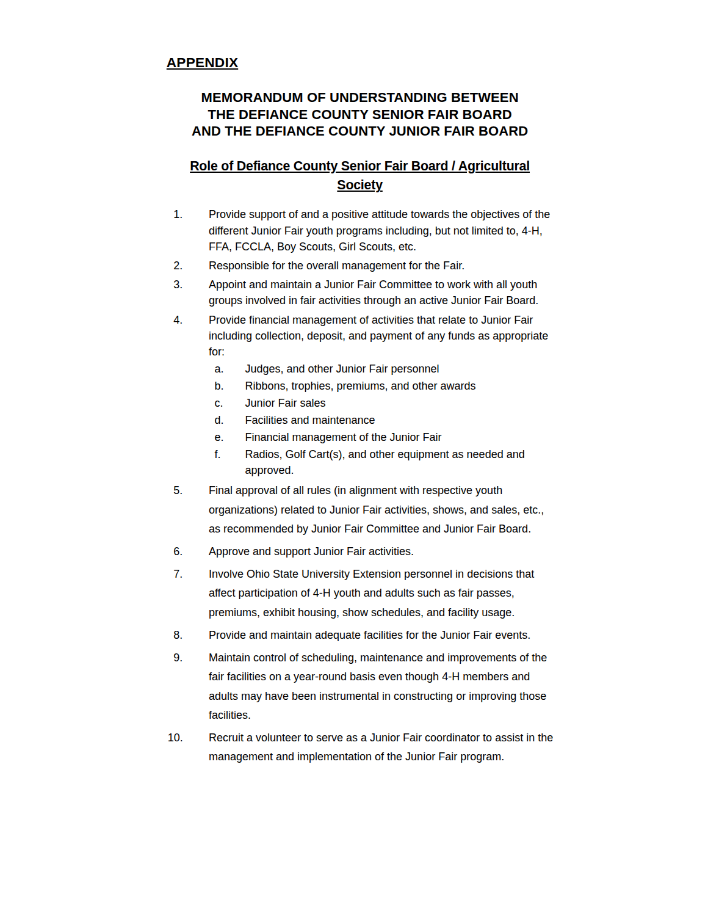APPENDIX
MEMORANDUM OF UNDERSTANDING BETWEEN
THE DEFIANCE COUNTY SENIOR FAIR BOARD
AND THE DEFIANCE COUNTY JUNIOR FAIR BOARD
Role of Defiance County Senior Fair Board / Agricultural Society
Provide support of and a positive attitude towards the objectives of the different Junior Fair youth programs including, but not limited to, 4-H, FFA, FCCLA, Boy Scouts, Girl Scouts, etc.
Responsible for the overall management for the Fair.
Appoint and maintain a Junior Fair Committee to work with all youth groups involved in fair activities through an active Junior Fair Board.
Provide financial management of activities that relate to Junior Fair including collection, deposit, and payment of any funds as appropriate for:
Judges, and other Junior Fair personnel
Ribbons, trophies, premiums, and other awards
Junior Fair sales
Facilities and maintenance
Financial management of the Junior Fair
Radios, Golf Cart(s), and other equipment as needed and approved.
Final approval of all rules (in alignment with respective youth organizations) related to Junior Fair activities, shows, and sales, etc., as recommended by Junior Fair Committee and Junior Fair Board.
Approve and support Junior Fair activities.
Involve Ohio State University Extension personnel in decisions that affect participation of 4-H youth and adults such as fair passes, premiums, exhibit housing, show schedules, and facility usage.
Provide and maintain adequate facilities for the Junior Fair events.
Maintain control of scheduling, maintenance and improvements of the fair facilities on a year-round basis even though 4-H members and adults may have been instrumental in constructing or improving those facilities.
Recruit a volunteer to serve as a Junior Fair coordinator to assist in the management and implementation of the Junior Fair program.